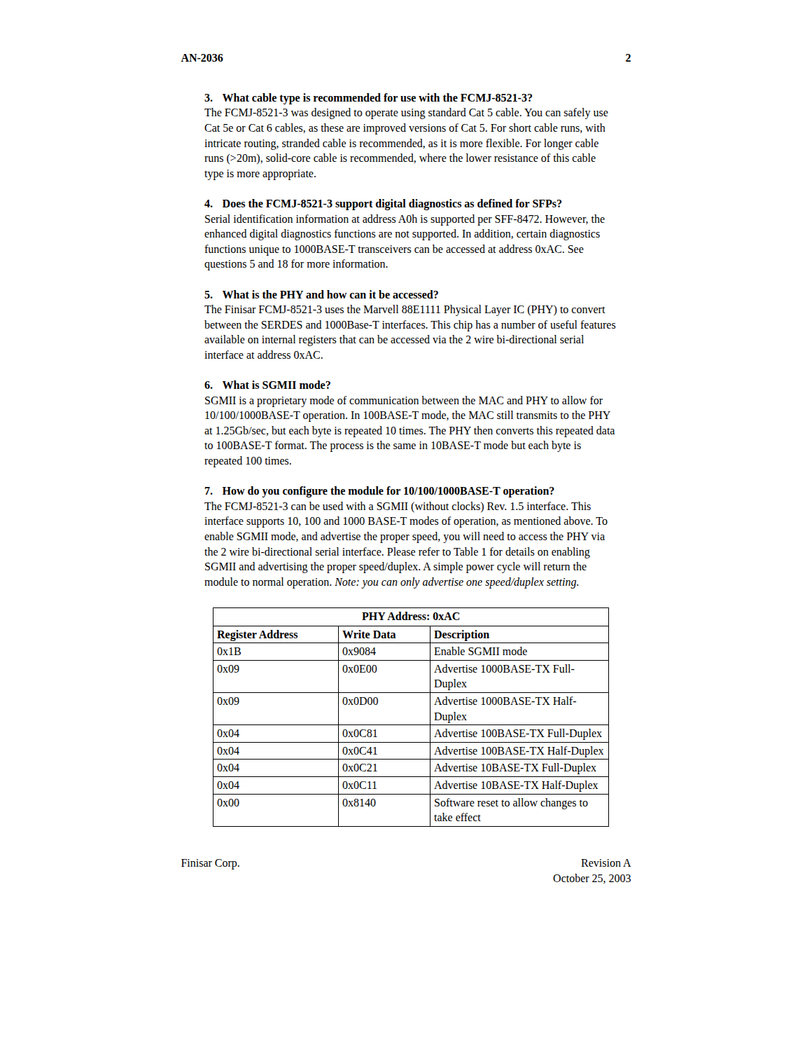AN-2036 2
3. What cable type is recommended for use with the FCMJ-8521-3?
The FCMJ-8521-3 was designed to operate using standard Cat 5 cable. You can safely use Cat 5e or Cat 6 cables, as these are improved versions of Cat 5. For short cable runs, with intricate routing, stranded cable is recommended, as it is more flexible. For longer cable runs (>20m), solid-core cable is recommended, where the lower resistance of this cable type is more appropriate.
4. Does the FCMJ-8521-3 support digital diagnostics as defined for SFPs?
Serial identification information at address A0h is supported per SFF-8472. However, the enhanced digital diagnostics functions are not supported. In addition, certain diagnostics functions unique to 1000BASE-T transceivers can be accessed at address 0xAC. See questions 5 and 18 for more information.
5. What is the PHY and how can it be accessed?
The Finisar FCMJ-8521-3 uses the Marvell 88E1111 Physical Layer IC (PHY) to convert between the SERDES and 1000Base-T interfaces. This chip has a number of useful features available on internal registers that can be accessed via the 2 wire bi-directional serial interface at address 0xAC.
6. What is SGMII mode?
SGMII is a proprietary mode of communication between the MAC and PHY to allow for 10/100/1000BASE-T operation. In 100BASE-T mode, the MAC still transmits to the PHY at 1.25Gb/sec, but each byte is repeated 10 times. The PHY then converts this repeated data to 100BASE-T format. The process is the same in 10BASE-T mode but each byte is repeated 100 times.
7. How do you configure the module for 10/100/1000BASE-T operation?
The FCMJ-8521-3 can be used with a SGMII (without clocks) Rev. 1.5 interface. This interface supports 10, 100 and 1000 BASE-T modes of operation, as mentioned above. To enable SGMII mode, and advertise the proper speed, you will need to access the PHY via the 2 wire bi-directional serial interface. Please refer to Table 1 for details on enabling SGMII and advertising the proper speed/duplex. A simple power cycle will return the module to normal operation. Note: you can only advertise one speed/duplex setting.
PHY Address: 0xAC
| Register Address | Write Data | Description |
| --- | --- | --- |
| 0x1B | 0x9084 | Enable SGMII mode |
| 0x09 | 0x0E00 | Advertise 1000BASE-TX Full-Duplex |
| 0x09 | 0x0D00 | Advertise 1000BASE-TX Half-Duplex |
| 0x04 | 0x0C81 | Advertise 100BASE-TX Full-Duplex |
| 0x04 | 0x0C41 | Advertise 100BASE-TX Half-Duplex |
| 0x04 | 0x0C21 | Advertise 10BASE-TX Full-Duplex |
| 0x04 | 0x0C11 | Advertise 10BASE-TX Half-Duplex |
| 0x00 | 0x8140 | Software reset to allow changes to take effect |
Finisar Corp.
Revision A
October 25, 2003